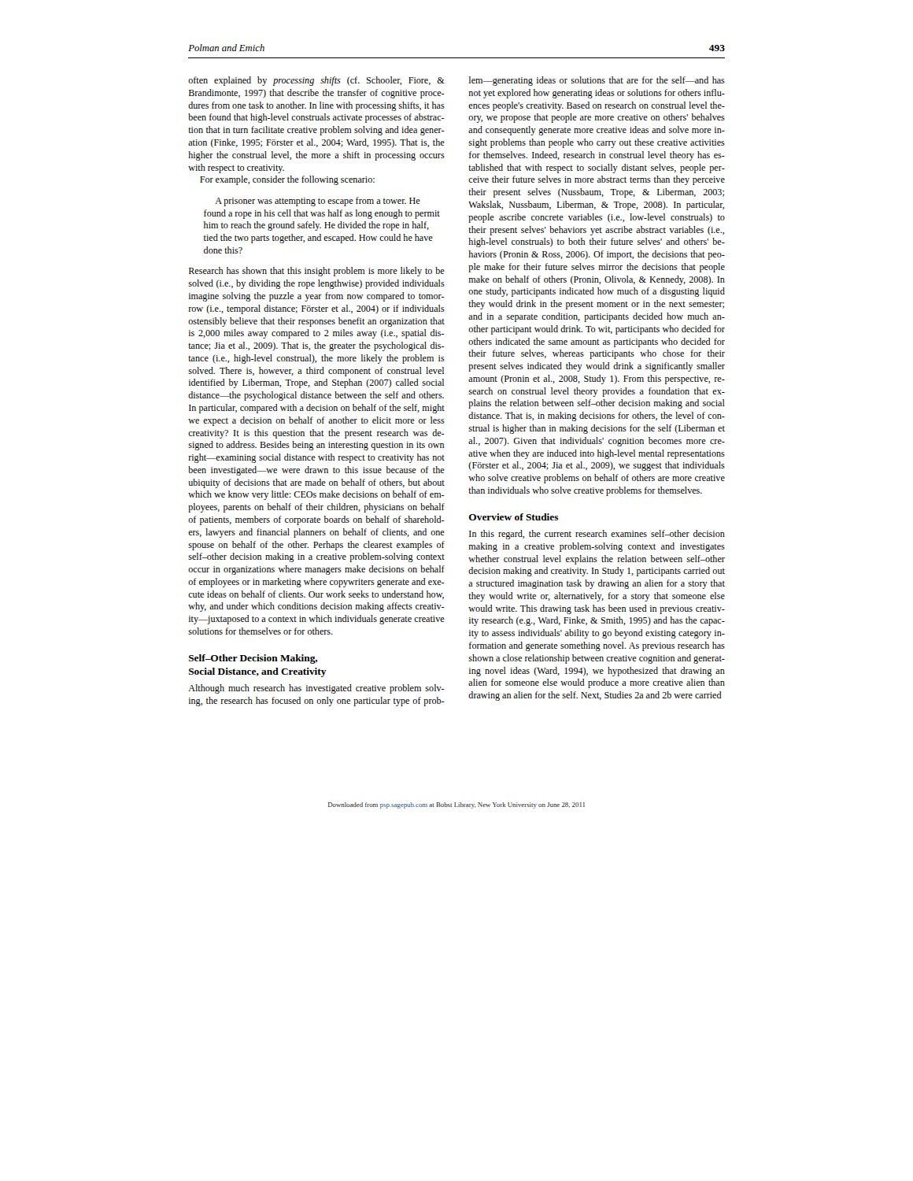Polman and Emich 493
often explained by processing shifts (cf. Schooler, Fiore, & Brandimonte, 1997) that describe the transfer of cognitive procedures from one task to another. In line with processing shifts, it has been found that high-level construals activate processes of abstraction that in turn facilitate creative problem solving and idea generation (Finke, 1995; Förster et al., 2004; Ward, 1995). That is, the higher the construal level, the more a shift in processing occurs with respect to creativity.
For example, consider the following scenario:
A prisoner was attempting to escape from a tower. He found a rope in his cell that was half as long enough to permit him to reach the ground safely. He divided the rope in half, tied the two parts together, and escaped. How could he have done this?
Research has shown that this insight problem is more likely to be solved (i.e., by dividing the rope lengthwise) provided individuals imagine solving the puzzle a year from now compared to tomorrow (i.e., temporal distance; Förster et al., 2004) or if individuals ostensibly believe that their responses benefit an organization that is 2,000 miles away compared to 2 miles away (i.e., spatial distance; Jia et al., 2009). That is, the greater the psychological distance (i.e., high-level construal), the more likely the problem is solved. There is, however, a third component of construal level identified by Liberman, Trope, and Stephan (2007) called social distance—the psychological distance between the self and others. In particular, compared with a decision on behalf of the self, might we expect a decision on behalf of another to elicit more or less creativity? It is this question that the present research was designed to address. Besides being an interesting question in its own right—examining social distance with respect to creativity has not been investigated—we were drawn to this issue because of the ubiquity of decisions that are made on behalf of others, but about which we know very little: CEOs make decisions on behalf of employees, parents on behalf of their children, physicians on behalf of patients, members of corporate boards on behalf of shareholders, lawyers and financial planners on behalf of clients, and one spouse on behalf of the other. Perhaps the clearest examples of self–other decision making in a creative problem-solving context occur in organizations where managers make decisions on behalf of employees or in marketing where copywriters generate and execute ideas on behalf of clients. Our work seeks to understand how, why, and under which conditions decision making affects creativity—juxtaposed to a context in which individuals generate creative solutions for themselves or for others.
Self–Other Decision Making,
Social Distance, and Creativity
Although much research has investigated creative problem solving, the research has focused on only one particular type of problem—generating ideas or solutions that are for the self—and has not yet explored how generating ideas or solutions for others influences people's creativity. Based on research on construal level theory, we propose that people are more creative on others' behalves and consequently generate more creative ideas and solve more insight problems than people who carry out these creative activities for themselves. Indeed, research in construal level theory has established that with respect to socially distant selves, people perceive their future selves in more abstract terms than they perceive their present selves (Nussbaum, Trope, & Liberman, 2003; Wakslak, Nussbaum, Liberman, & Trope, 2008). In particular, people ascribe concrete variables (i.e., low-level construals) to their present selves' behaviors yet ascribe abstract variables (i.e., high-level construals) to both their future selves' and others' behaviors (Pronin & Ross, 2006). Of import, the decisions that people make for their future selves mirror the decisions that people make on behalf of others (Pronin, Olivola, & Kennedy, 2008). In one study, participants indicated how much of a disgusting liquid they would drink in the present moment or in the next semester; and in a separate condition, participants decided how much another participant would drink. To wit, participants who decided for others indicated the same amount as participants who decided for their future selves, whereas participants who chose for their present selves indicated they would drink a significantly smaller amount (Pronin et al., 2008, Study 1). From this perspective, research on construal level theory provides a foundation that explains the relation between self–other decision making and social distance. That is, in making decisions for others, the level of construal is higher than in making decisions for the self (Liberman et al., 2007). Given that individuals' cognition becomes more creative when they are induced into high-level mental representations (Förster et al., 2004; Jia et al., 2009), we suggest that individuals who solve creative problems on behalf of others are more creative than individuals who solve creative problems for themselves.
Overview of Studies
In this regard, the current research examines self–other decision making in a creative problem-solving context and investigates whether construal level explains the relation between self–other decision making and creativity. In Study 1, participants carried out a structured imagination task by drawing an alien for a story that they would write or, alternatively, for a story that someone else would write. This drawing task has been used in previous creativity research (e.g., Ward, Finke, & Smith, 1995) and has the capacity to assess individuals' ability to go beyond existing category information and generate something novel. As previous research has shown a close relationship between creative cognition and generating novel ideas (Ward, 1994), we hypothesized that drawing an alien for someone else would produce a more creative alien than drawing an alien for the self. Next, Studies 2a and 2b were carried
Downloaded from psp.sagepub.com at Bobst Library, New York University on June 28, 2011